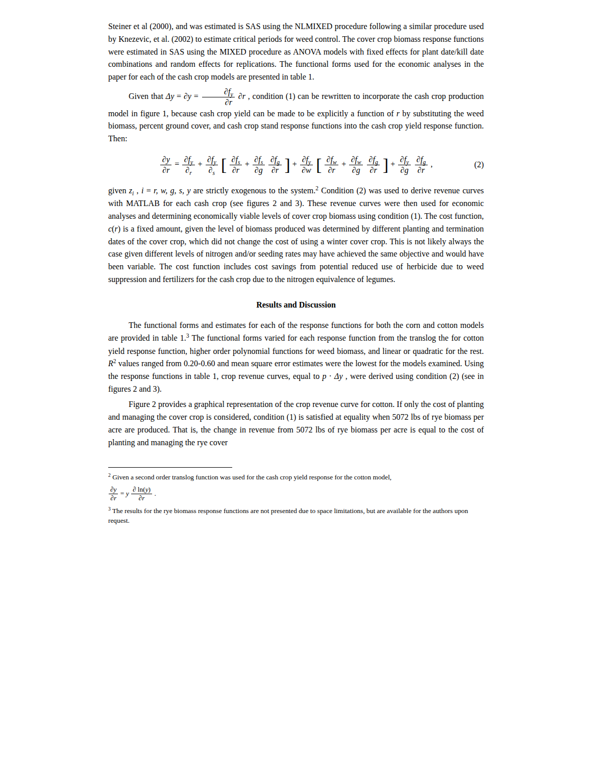Steiner et al (2000), and was estimated is SAS using the NLMIXED procedure following a similar procedure used by Knezevic, et al. (2002) to estimate critical periods for weed control. The cover crop biomass response functions were estimated in SAS using the MIXED procedure as ANOVA models with fixed effects for plant date/kill date combinations and random effects for replications. The functional forms used for the economic analyses in the paper for each of the cash crop models are presented in table 1.
Given that Δy = ∂y = ∂fy∂r ∂r , condition (1) can be rewritten to incorporate the cash crop production model in figure 1, because cash crop yield can be made to be explicitly a function of r by substituting the weed biomass, percent ground cover, and cash crop stand response functions into the cash crop yield response function. Then:
∂y∂r = ∂fy∂r + ∂fy∂s [ ∂fs∂r + ∂fs∂g ∂fg∂r ] + ∂fy∂w [ ∂fw∂r + ∂fw∂g ∂fg∂r ] + ∂fy∂g ∂fg∂r , (2)
given zi , i = r, w, g, s, y are strictly exogenous to the system.2 Condition (2) was used to derive revenue curves with MATLAB for each cash crop (see figures 2 and 3). These revenue curves were then used for economic analyses and determining economically viable levels of cover crop biomass using condition (1). The cost function, c(r) is a fixed amount, given the level of biomass produced was determined by different planting and termination dates of the cover crop, which did not change the cost of using a winter cover crop. This is not likely always the case given different levels of nitrogen and/or seeding rates may have achieved the same objective and would have been variable. The cost function includes cost savings from potential reduced use of herbicide due to weed suppression and fertilizers for the cash crop due to the nitrogen equivalence of legumes.
Results and Discussion
The functional forms and estimates for each of the response functions for both the corn and cotton models are provided in table 1.3 The functional forms varied for each response function from the translog the for cotton yield response function, higher order polynomial functions for weed biomass, and linear or quadratic for the rest. R2 values ranged from 0.20-0.60 and mean square error estimates were the lowest for the models examined. Using the response functions in table 1, crop revenue curves, equal to p · Δy , were derived using condition (2) (see in figures 2 and 3).
Figure 2 provides a graphical representation of the crop revenue curve for cotton. If only the cost of planting and managing the cover crop is considered, condition (1) is satisfied at equality when 5072 lbs of rye biomass per acre are produced. That is, the change in revenue from 5072 lbs of rye biomass per acre is equal to the cost of planting and managing the rye cover
2 Given a second order translog function was used for the cash crop yield response for the cotton model,
∂y∂r = y ∂ ln(y)∂r .
3 The results for the rye biomass response functions are not presented due to space limitations, but are available for the authors upon request.